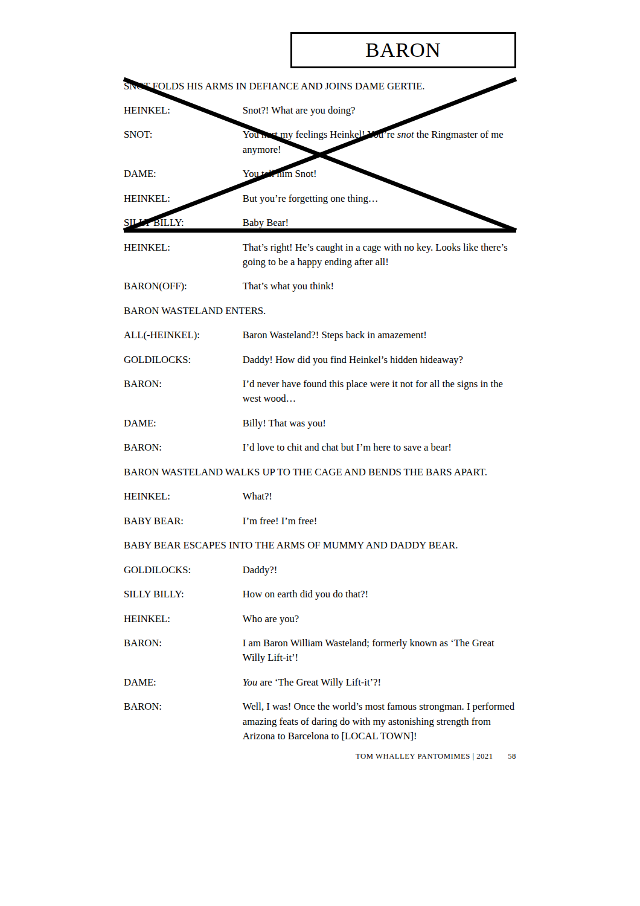BARON
Snot folds his arms in defiance and joins Dame Gertie.
Heinkel:
Snot?! What are you doing?
Snot:
You hurt my feelings Heinkel! You’re snot the Ringmaster of me anymore!
Dame:
You tell him Snot!
Heinkel:
But you’re forgetting one thing…
Silly Billy:
Baby Bear!
Heinkel:
That’s right! He’s caught in a cage with no key. Looks like there’s going to be a happy ending after all!
Baron(off):
That’s what you think!
Baron Wasteland enters.
All(-Heinkel):
Baron Wasteland?! Steps back in amazement!
Goldilocks:
Daddy! How did you find Heinkel’s hidden hideaway?
Baron:
I’d never have found this place were it not for all the signs in the west wood…
Dame:
Billy! That was you!
Baron:
I’d love to chit and chat but I’m here to save a bear!
Baron Wasteland walks up to the cage and bends the bars apart.
Heinkel:
What?!
Baby Bear:
I’m free! I’m free!
Baby Bear escapes into the arms of Mummy and Daddy Bear.
Goldilocks:
Daddy?!
Silly Billy:
How on earth did you do that?!
Heinkel:
Who are you?
Baron:
I am Baron William Wasteland; formerly known as ‘The Great Willy Lift-it’!
Dame:
You are ‘The Great Willy Lift-it’?!
Baron:
Well, I was! Once the world’s most famous strongman. I performed amazing feats of daring do with my astonishing strength from Arizona to Barcelona to [LOCAL TOWN]!
TOM WHALLEY PANTOMIMES | 2021 58